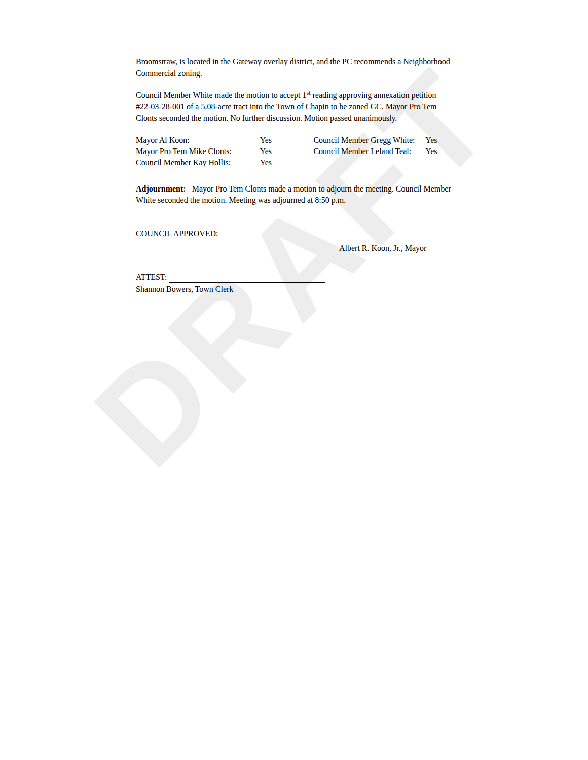DRAFT
Broomstraw, is located in the Gateway overlay district, and the PC recommends a Neighborhood Commercial zoning.
Council Member White made the motion to accept 1st reading approving annexation petition #22-03-28-001 of a 5.08-acre tract into the Town of Chapin to be zoned GC. Mayor Pro Tem Clonts seconded the motion. No further discussion. Motion passed unanimously.
| Mayor Al Koon: | Yes | Council Member Gregg White: | Yes |
| Mayor Pro Tem Mike Clonts: | Yes | Council Member Leland Teal: | Yes |
| Council Member Kay Hollis: | Yes | | |
Adjournment: Mayor Pro Tem Clonts made a motion to adjourn the meeting. Council Member White seconded the motion. Meeting was adjourned at 8:50 p.m.
COUNCIL APPROVED:
Albert R. Koon, Jr., Mayor
ATTEST:
Shannon Bowers, Town Clerk